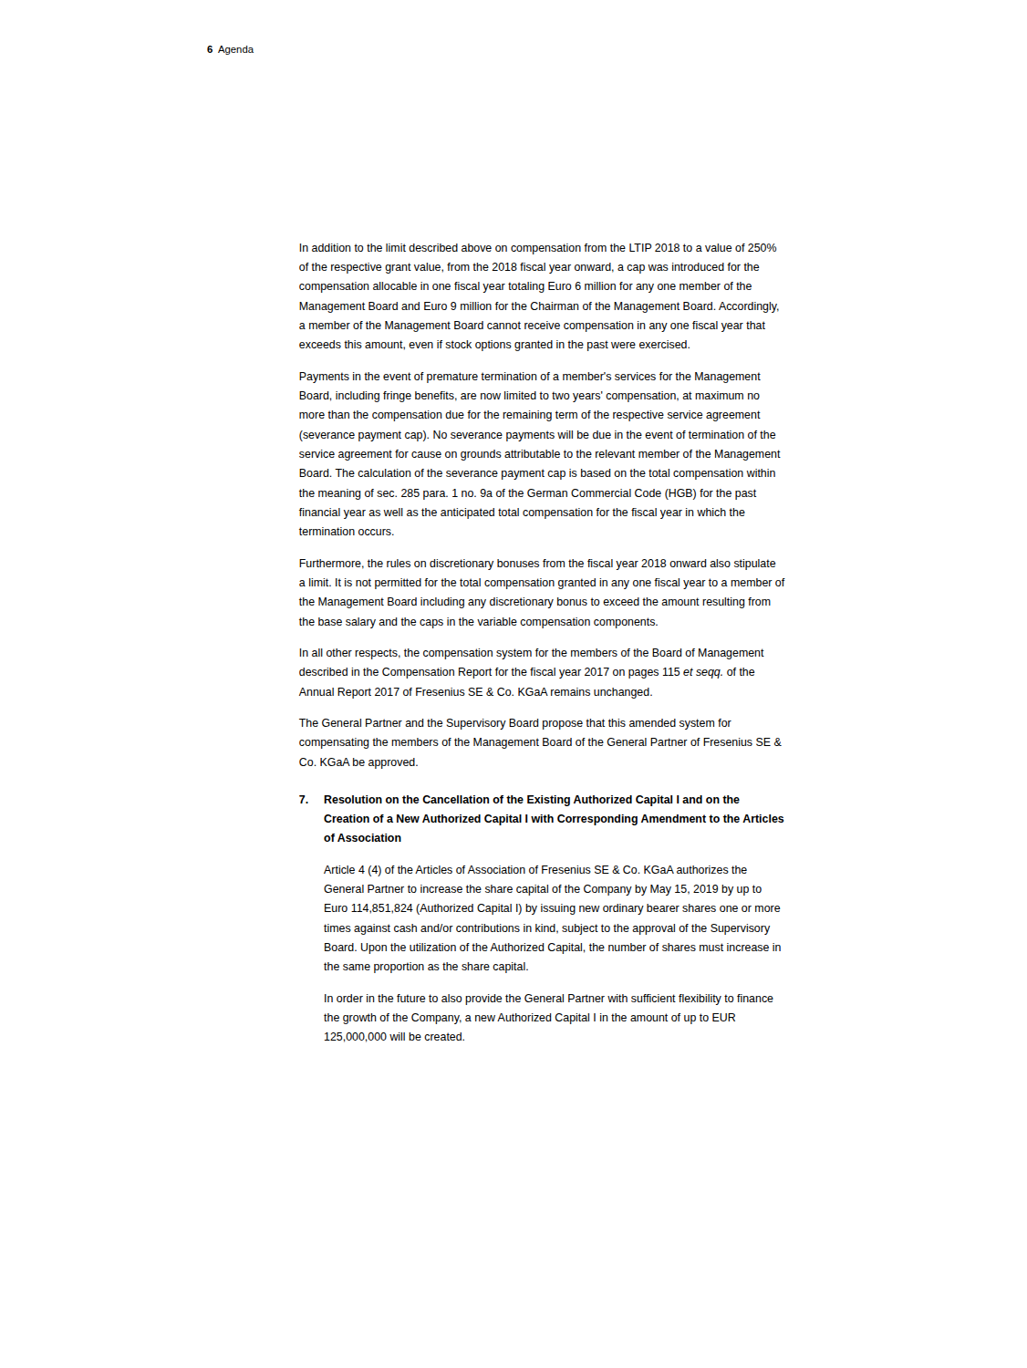6 Agenda
In addition to the limit described above on compensation from the LTIP 2018 to a value of 250% of the respective grant value, from the 2018 fiscal year onward, a cap was introduced for the compensation allocable in one fiscal year totaling Euro 6 million for any one member of the Management Board and Euro 9 million for the Chairman of the Management Board. Accordingly, a member of the Management Board cannot receive compensation in any one fiscal year that exceeds this amount, even if stock options granted in the past were exercised.
Payments in the event of premature termination of a member's services for the Management Board, including fringe benefits, are now limited to two years' compensation, at maximum no more than the compensation due for the remaining term of the respective service agreement (severance payment cap). No severance payments will be due in the event of termination of the service agreement for cause on grounds attributable to the relevant member of the Management Board. The calculation of the severance payment cap is based on the total compensation within the meaning of sec. 285 para. 1 no. 9a of the German Commercial Code (HGB) for the past financial year as well as the anticipated total compensation for the fiscal year in which the termination occurs.
Furthermore, the rules on discretionary bonuses from the fiscal year 2018 onward also stipulate a limit. It is not permitted for the total compensation granted in any one fiscal year to a member of the Management Board including any discretionary bonus to exceed the amount resulting from the base salary and the caps in the variable compensation components.
In all other respects, the compensation system for the members of the Board of Management described in the Compensation Report for the fiscal year 2017 on pages 115 et seqq. of the Annual Report 2017 of Fresenius SE & Co. KGaA remains unchanged.
The General Partner and the Supervisory Board propose that this amended system for compensating the members of the Management Board of the General Partner of Fresenius SE & Co. KGaA be approved.
7.
Resolution on the Cancellation of the Existing Authorized Capital I and on the Creation of a New Authorized Capital I with Corresponding Amendment to the Articles of Association
Article 4 (4) of the Articles of Association of Fresenius SE & Co. KGaA authorizes the General Partner to increase the share capital of the Company by May 15, 2019 by up to Euro 114,851,824 (Authorized Capital I) by issuing new ordinary bearer shares one or more times against cash and/or contributions in kind, subject to the approval of the Supervisory Board. Upon the utilization of the Authorized Capital, the number of shares must increase in the same proportion as the share capital.
In order in the future to also provide the General Partner with sufficient flexibility to finance the growth of the Company, a new Authorized Capital I in the amount of up to EUR 125,000,000 will be created.